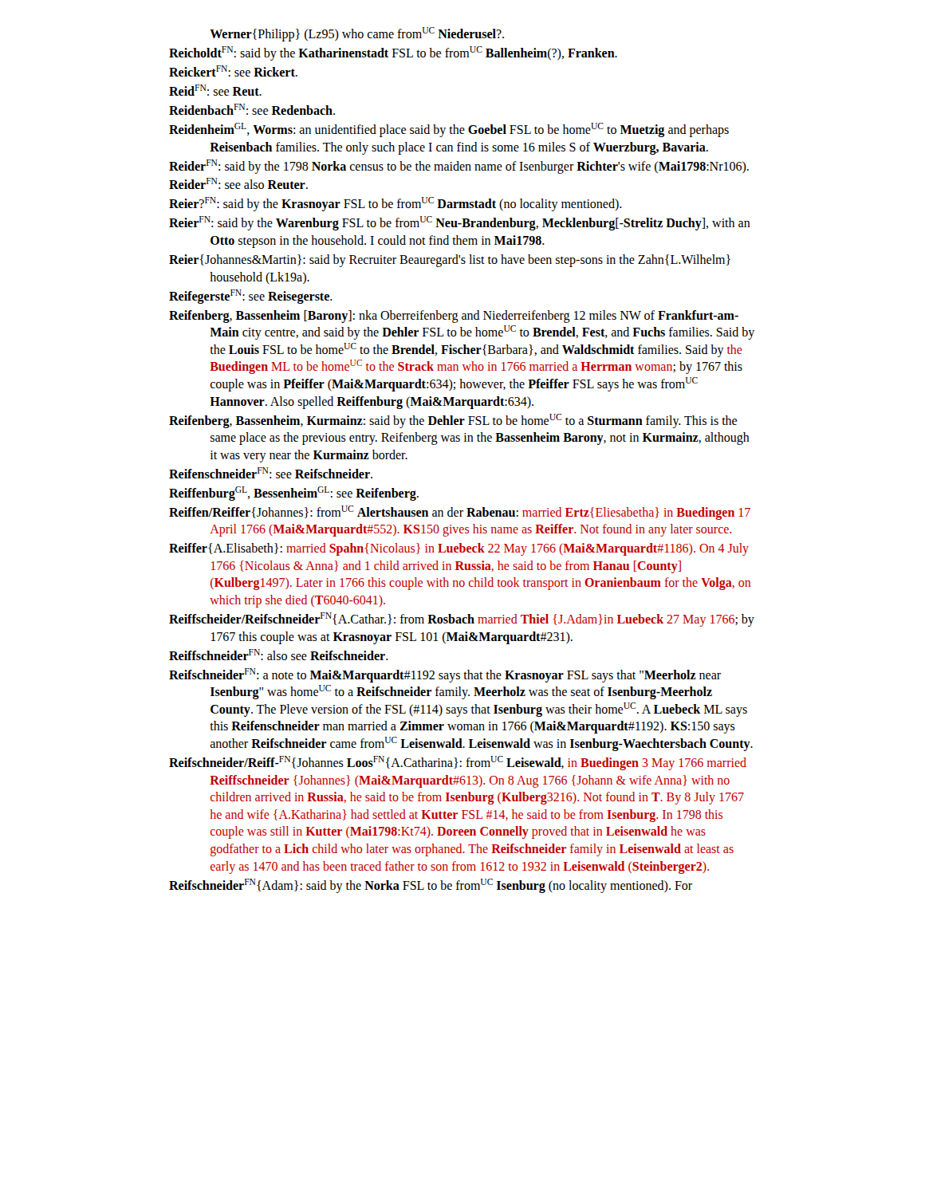Werner{Philipp} (Lz95) who came fromUC Niederusel?.
ReicholdtFN: said by the Katharinenstadt FSL to be fromUC Ballenheim(?), Franken.
ReickertFN: see Rickert.
ReidFN: see Reut.
ReidenbachFN: see Redenbach.
ReidenheimGL, Worms: an unidentified place said by the Goebel FSL to be homeUC to Muetzig and perhaps Reisenbach families. The only such place I can find is some 16 miles S of Wuerzburg, Bavaria.
ReiderFN: said by the 1798 Norka census to be the maiden name of Isenburger Richter's wife (Mai1798:Nr106).
ReiderFN: see also Reuter.
Reier?FN: said by the Krasnoyar FSL to be fromUC Darmstadt (no locality mentioned).
ReierFN: said by the Warenburg FSL to be fromUC Neu-Brandenburg, Mecklenburg[-Strelitz Duchy], with an Otto stepson in the household. I could not find them in Mai1798.
Reier{Johannes&Martin}: said by Recruiter Beauregard's list to have been step-sons in the Zahn{L.Wilhelm} household (Lk19a).
ReifegersteFN: see Reisegerste.
Reifenberg, Bassenheim [Barony]: nka Oberreifenberg and Niederreifenberg 12 miles NW of Frankfurt-am-Main city centre, and said by the Dehler FSL to be homeUC to Brendel, Fest, and Fuchs families. Said by the Louis FSL to be homeUC to the Brendel, Fischer{Barbara}, and Waldschmidt families. Said by the Buedingen ML to be homeUC to the Strack man who in 1766 married a Herrman woman; by 1767 this couple was in Pfeiffer (Mai&Marquardt:634); however, the Pfeiffer FSL says he was fromUC Hannover. Also spelled Reiffenburg (Mai&Marquardt:634).
Reifenberg, Bassenheim, Kurmainz: said by the Dehler FSL to be homeUC to a Sturmann family. This is the same place as the previous entry. Reifenberg was in the Bassenheim Barony, not in Kurmainz, although it was very near the Kurmainz border.
ReifenschneiderFN: see Reifschneider.
ReiffenburgGL, BessenheimGL: see Reifenberg.
Reiffen/Reiffer{Johannes}: fromUC Alertshausen an der Rabenau: married Ertz{Eliesabetha} in Buedingen 17 April 1766 (Mai&Marquardt#552). KS150 gives his name as Reiffer. Not found in any later source.
Reiffer{A.Elisabeth}: married Spahn{Nicolaus} in Luebeck 22 May 1766 (Mai&Marquardt#1186). On 4 July 1766 {Nicolaus & Anna} and 1 child arrived in Russia, he said to be from Hanau [County] (Kulberg1497). Later in 1766 this couple with no child took transport in Oranienbaum for the Volga, on which trip she died (T6040-6041).
Reiffscheider/ReifschneiderFN{A.Cathar.}: from Rosbach married Thiel {J.Adam}in Luebeck 27 May 1766; by 1767 this couple was at Krasnoyar FSL 101 (Mai&Marquardt#231).
ReiffschneiderFN: also see Reifschneider.
ReifschneiderFN: a note to Mai&Marquardt#1192 says that the Krasnoyar FSL says that "Meerholz near Isenburg" was homeUC to a Reifschneider family. Meerholz was the seat of Isenburg-Meerholz County. The Pleve version of the FSL (#114) says that Isenburg was their homeUC. A Luebeck ML says this Reifenschneider man married a Zimmer woman in 1766 (Mai&Marquardt#1192). KS:150 says another Reifschneider came fromUC Leisenwald. Leisenwald was in Isenburg-Waechtersbach County.
Reifschneider/Reiff-FN{Johannes LoosFN{A.Catharina}: fromUC Leisewald, in Buedingen 3 May 1766 married Reiffschneider {Johannes} (Mai&Marquardt#613). On 8 Aug 1766 {Johann & wife Anna} with no children arrived in Russia, he said to be from Isenburg (Kulberg3216). Not found in T. By 8 July 1767 he and wife {A.Katharina} had settled at Kutter FSL #14, he said to be from Isenburg. In 1798 this couple was still in Kutter (Mai1798:Kt74). Doreen Connelly proved that in Leisenwald he was godfather to a Lich child who later was orphaned. The Reifschneider family in Leisenwald at least as early as 1470 and has been traced father to son from 1612 to 1932 in Leisenwald (Steinberger2).
ReifschneiderFN{Adam}: said by the Norka FSL to be fromUC Isenburg (no locality mentioned). For